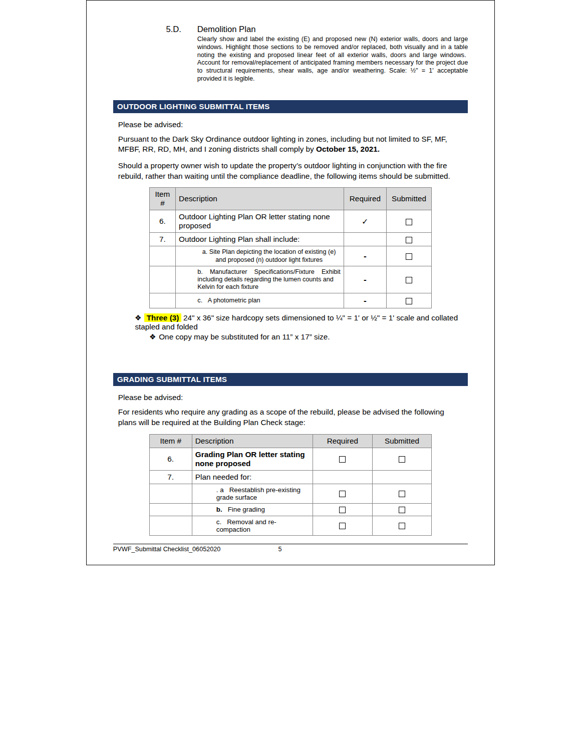5.D. Demolition Plan
Clearly show and label the existing (E) and proposed new (N) exterior walls, doors and large windows. Highlight those sections to be removed and/or replaced, both visually and in a table noting the existing and proposed linear feet of all exterior walls, doors and large windows. Account for removal/replacement of anticipated framing members necessary for the project due to structural requirements, shear walls, age and/or weathering. Scale: ½" = 1' acceptable provided it is legible.
OUTDOOR LIGHTING SUBMITTAL ITEMS
Please be advised:
Pursuant to the Dark Sky Ordinance outdoor lighting in zones, including but not limited to SF, MF, MFBF, RR, RD, MH, and I zoning districts shall comply by October 15, 2021.
Should a property owner wish to update the property’s outdoor lighting in conjunction with the fire rebuild, rather than waiting until the compliance deadline, the following items should be submitted.
| Item # | Description | Required | Submitted |
| --- | --- | --- | --- |
| 6. | Outdoor Lighting Plan OR letter stating none proposed | ✓ | |
| 7. | Outdoor Lighting Plan shall include: | | |
| | a. Site Plan depicting the location of existing (e) and proposed (n) outdoor light fixtures | - | |
| | b. Manufacturer Specifications/Fixture Exhibit including details regarding the lumen counts and Kelvin for each fixture | - | |
| | c. A photometric plan | - | |
❖ Three (3) 24" x 36" size hardcopy sets dimensioned to ¼" = 1' or ½" = 1' scale and collated stapled and folded
❖One copy may be substituted for an 11” x 17” size.
GRADING SUBMITTAL ITEMS
Please be advised:
For residents who require any grading as a scope of the rebuild, please be advised the following plans will be required at the Building Plan Check stage:
| Item # | Description | Required | Submitted |
| --- | --- | --- | --- |
| 6. | Grading Plan OR letter stating none proposed | | |
| 7. | Plan needed for: | | |
| | . a Reestablish pre-existing grade surface | | |
| | b. Fine grading | | |
| | c. Removal and re-compaction | | |
PVWF_Submittal Checklist_06052020 5